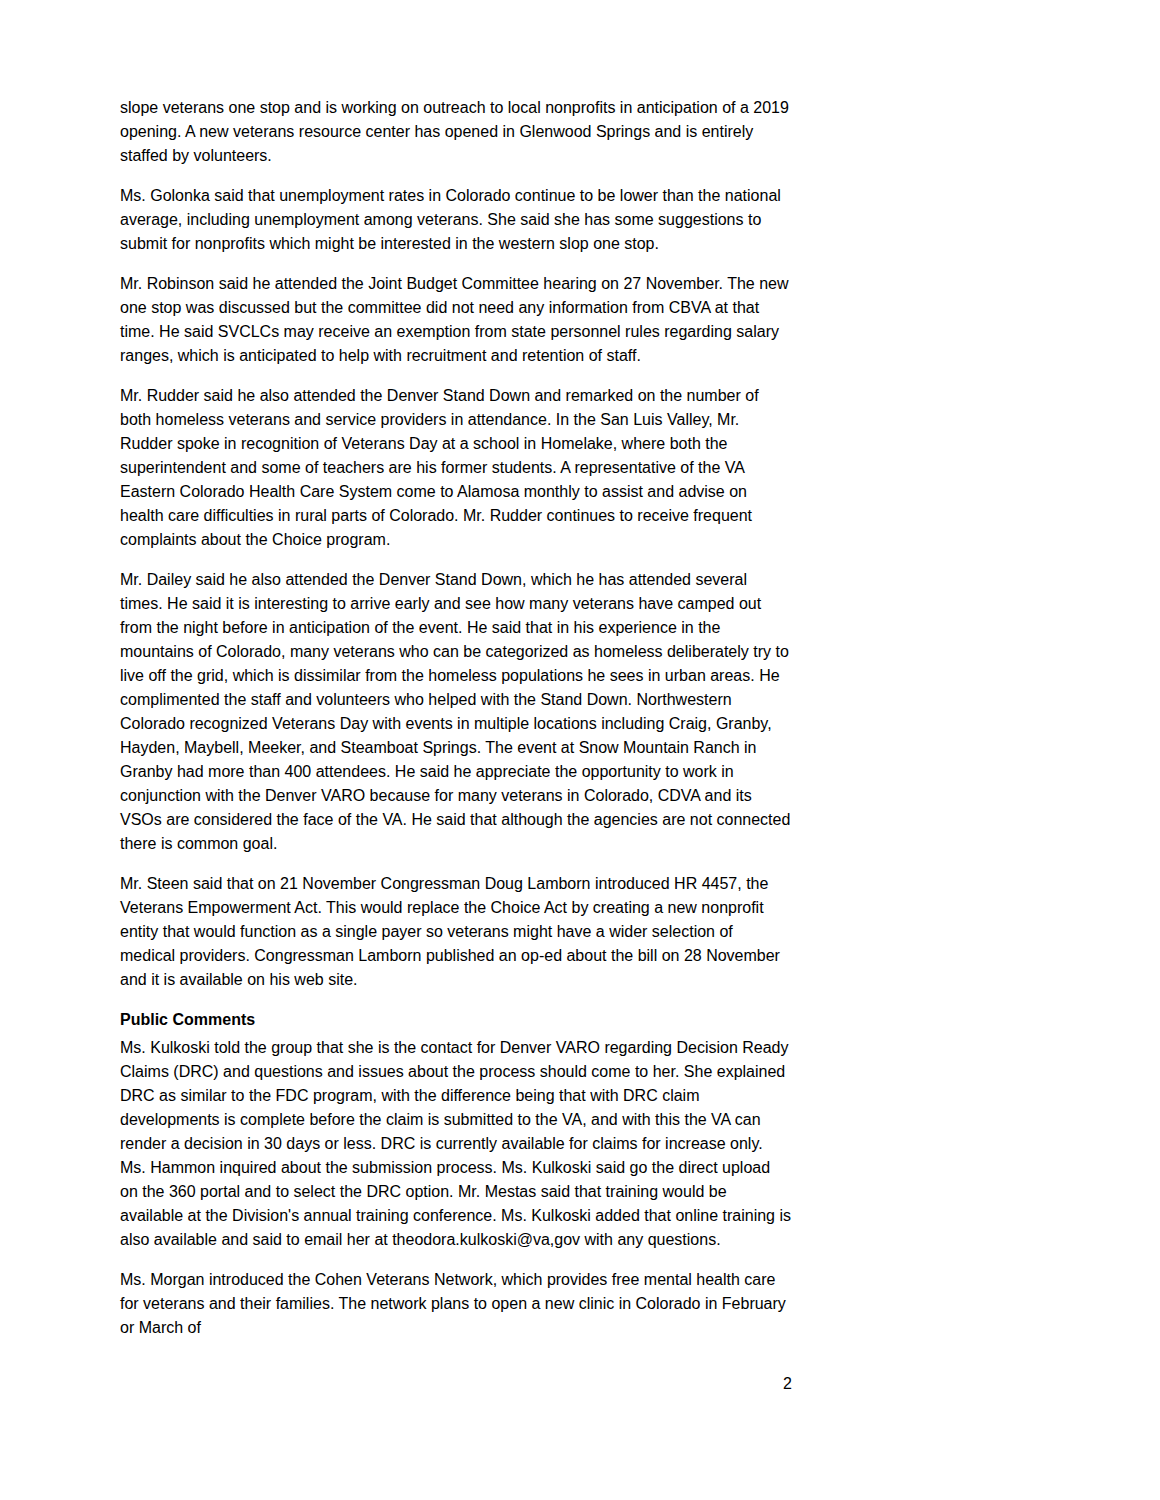slope veterans one stop and is working on outreach to local nonprofits in anticipation of a 2019 opening. A new veterans resource center has opened in Glenwood Springs and is entirely staffed by volunteers.
Ms. Golonka said that unemployment rates in Colorado continue to be lower than the national average, including unemployment among veterans. She said she has some suggestions to submit for nonprofits which might be interested in the western slop one stop.
Mr. Robinson said he attended the Joint Budget Committee hearing on 27 November. The new one stop was discussed but the committee did not need any information from CBVA at that time. He said SVCLCs may receive an exemption from state personnel rules regarding salary ranges, which is anticipated to help with recruitment and retention of staff.
Mr. Rudder said he also attended the Denver Stand Down and remarked on the number of both homeless veterans and service providers in attendance. In the San Luis Valley, Mr. Rudder spoke in recognition of Veterans Day at a school in Homelake, where both the superintendent and some of teachers are his former students. A representative of the VA Eastern Colorado Health Care System come to Alamosa monthly to assist and advise on health care difficulties in rural parts of Colorado. Mr. Rudder continues to receive frequent complaints about the Choice program.
Mr. Dailey said he also attended the Denver Stand Down, which he has attended several times. He said it is interesting to arrive early and see how many veterans have camped out from the night before in anticipation of the event. He said that in his experience in the mountains of Colorado, many veterans who can be categorized as homeless deliberately try to live off the grid, which is dissimilar from the homeless populations he sees in urban areas. He complimented the staff and volunteers who helped with the Stand Down. Northwestern Colorado recognized Veterans Day with events in multiple locations including Craig, Granby, Hayden, Maybell, Meeker, and Steamboat Springs. The event at Snow Mountain Ranch in Granby had more than 400 attendees. He said he appreciate the opportunity to work in conjunction with the Denver VARO because for many veterans in Colorado, CDVA and its VSOs are considered the face of the VA. He said that although the agencies are not connected there is common goal.
Mr. Steen said that on 21 November Congressman Doug Lamborn introduced HR 4457, the Veterans Empowerment Act. This would replace the Choice Act by creating a new nonprofit entity that would function as a single payer so veterans might have a wider selection of medical providers. Congressman Lamborn published an op-ed about the bill on 28 November and it is available on his web site.
Public Comments
Ms. Kulkoski told the group that she is the contact for Denver VARO regarding Decision Ready Claims (DRC) and questions and issues about the process should come to her. She explained DRC as similar to the FDC program, with the difference being that with DRC claim developments is complete before the claim is submitted to the VA, and with this the VA can render a decision in 30 days or less. DRC is currently available for claims for increase only. Ms. Hammon inquired about the submission process. Ms. Kulkoski said go the direct upload on the 360 portal and to select the DRC option. Mr. Mestas said that training would be available at the Division's annual training conference. Ms. Kulkoski added that online training is also available and said to email her at theodora.kulkoski@va,gov with any questions.
Ms. Morgan introduced the Cohen Veterans Network, which provides free mental health care for veterans and their families. The network plans to open a new clinic in Colorado in February or March of
2